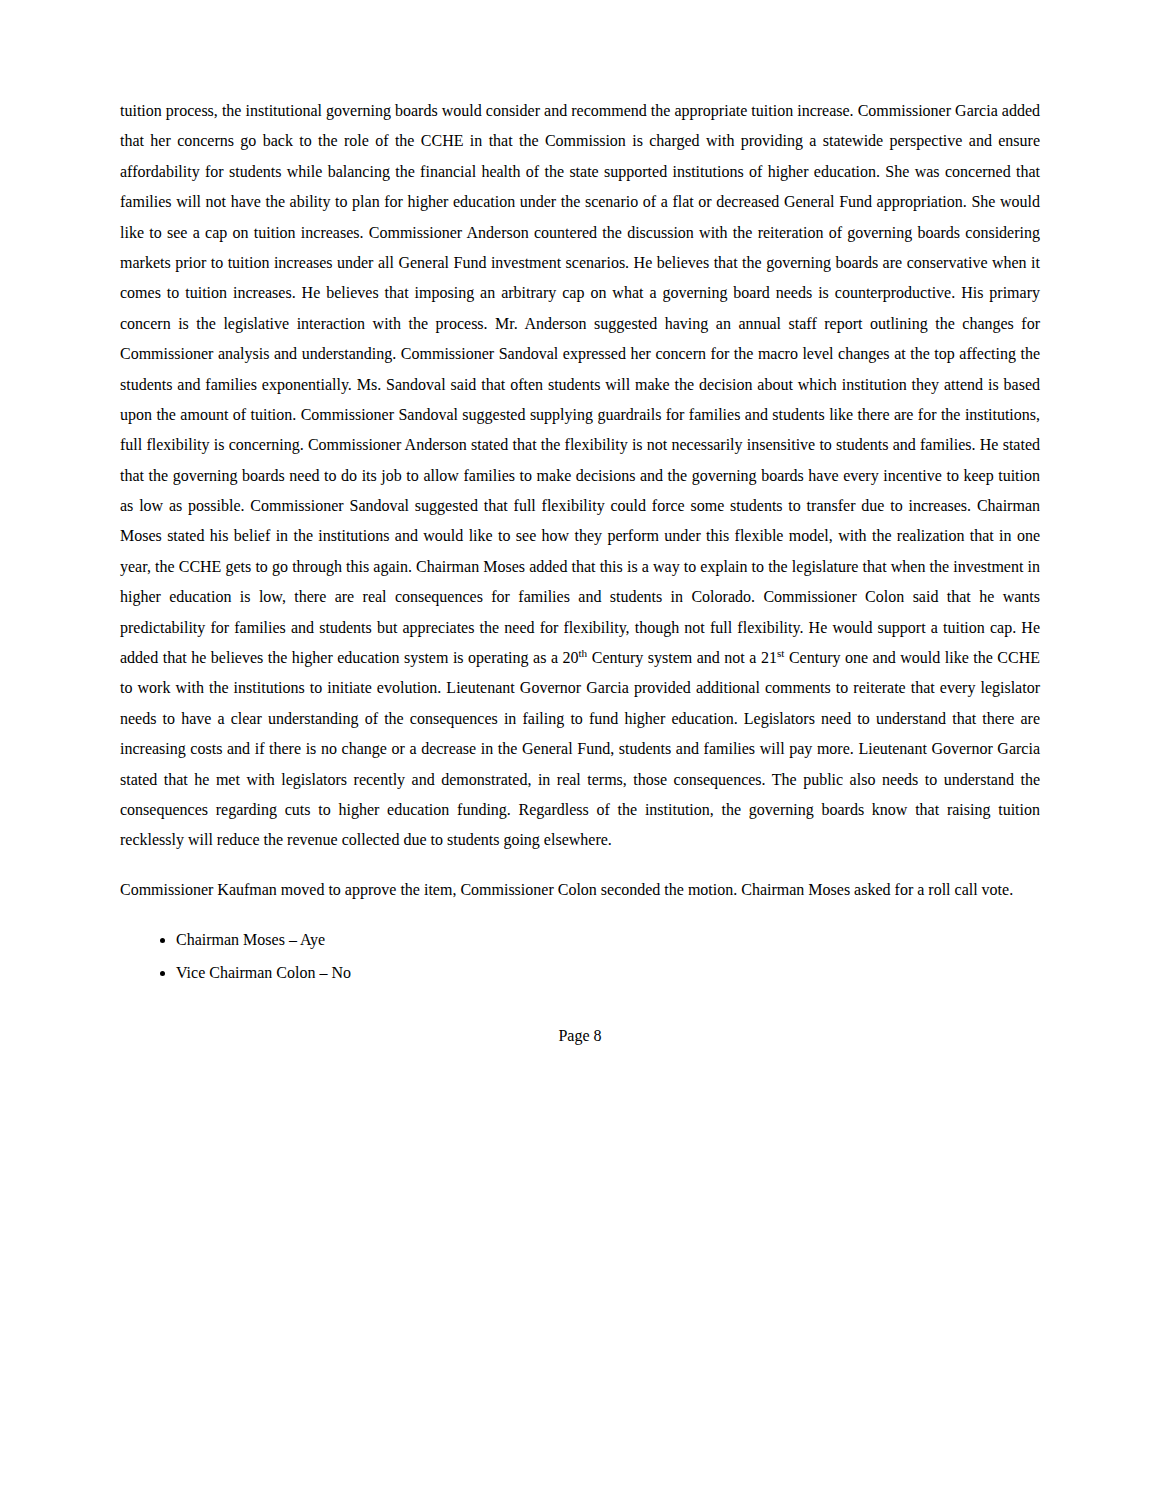tuition process, the institutional governing boards would consider and recommend the appropriate tuition increase. Commissioner Garcia added that her concerns go back to the role of the CCHE in that the Commission is charged with providing a statewide perspective and ensure affordability for students while balancing the financial health of the state supported institutions of higher education. She was concerned that families will not have the ability to plan for higher education under the scenario of a flat or decreased General Fund appropriation. She would like to see a cap on tuition increases. Commissioner Anderson countered the discussion with the reiteration of governing boards considering markets prior to tuition increases under all General Fund investment scenarios. He believes that the governing boards are conservative when it comes to tuition increases. He believes that imposing an arbitrary cap on what a governing board needs is counterproductive. His primary concern is the legislative interaction with the process. Mr. Anderson suggested having an annual staff report outlining the changes for Commissioner analysis and understanding. Commissioner Sandoval expressed her concern for the macro level changes at the top affecting the students and families exponentially. Ms. Sandoval said that often students will make the decision about which institution they attend is based upon the amount of tuition. Commissioner Sandoval suggested supplying guardrails for families and students like there are for the institutions, full flexibility is concerning. Commissioner Anderson stated that the flexibility is not necessarily insensitive to students and families. He stated that the governing boards need to do its job to allow families to make decisions and the governing boards have every incentive to keep tuition as low as possible. Commissioner Sandoval suggested that full flexibility could force some students to transfer due to increases. Chairman Moses stated his belief in the institutions and would like to see how they perform under this flexible model, with the realization that in one year, the CCHE gets to go through this again. Chairman Moses added that this is a way to explain to the legislature that when the investment in higher education is low, there are real consequences for families and students in Colorado. Commissioner Colon said that he wants predictability for families and students but appreciates the need for flexibility, though not full flexibility. He would support a tuition cap. He added that he believes the higher education system is operating as a 20th Century system and not a 21st Century one and would like the CCHE to work with the institutions to initiate evolution. Lieutenant Governor Garcia provided additional comments to reiterate that every legislator needs to have a clear understanding of the consequences in failing to fund higher education. Legislators need to understand that there are increasing costs and if there is no change or a decrease in the General Fund, students and families will pay more. Lieutenant Governor Garcia stated that he met with legislators recently and demonstrated, in real terms, those consequences. The public also needs to understand the consequences regarding cuts to higher education funding. Regardless of the institution, the governing boards know that raising tuition recklessly will reduce the revenue collected due to students going elsewhere.
Commissioner Kaufman moved to approve the item, Commissioner Colon seconded the motion. Chairman Moses asked for a roll call vote.
Chairman Moses – Aye
Vice Chairman Colon – No
Page 8